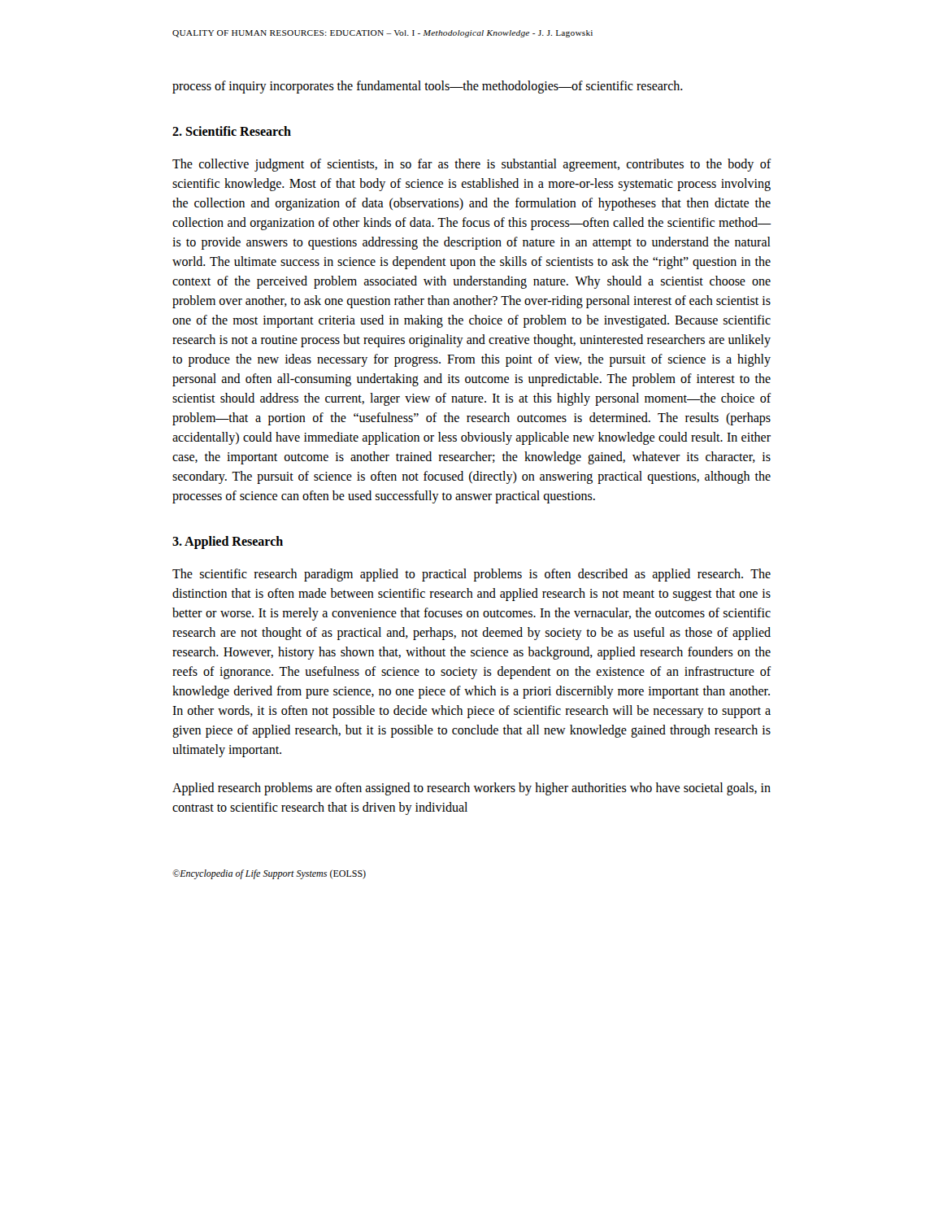QUALITY OF HUMAN RESOURCES: EDUCATION – Vol. I - Methodological Knowledge - J. J. Lagowski
process of inquiry incorporates the fundamental tools—the methodologies—of scientific research.
2. Scientific Research
The collective judgment of scientists, in so far as there is substantial agreement, contributes to the body of scientific knowledge. Most of that body of science is established in a more-or-less systematic process involving the collection and organization of data (observations) and the formulation of hypotheses that then dictate the collection and organization of other kinds of data. The focus of this process—often called the scientific method—is to provide answers to questions addressing the description of nature in an attempt to understand the natural world. The ultimate success in science is dependent upon the skills of scientists to ask the “right” question in the context of the perceived problem associated with understanding nature. Why should a scientist choose one problem over another, to ask one question rather than another? The over-riding personal interest of each scientist is one of the most important criteria used in making the choice of problem to be investigated. Because scientific research is not a routine process but requires originality and creative thought, uninterested researchers are unlikely to produce the new ideas necessary for progress. From this point of view, the pursuit of science is a highly personal and often all-consuming undertaking and its outcome is unpredictable. The problem of interest to the scientist should address the current, larger view of nature. It is at this highly personal moment—the choice of problem—that a portion of the “usefulness” of the research outcomes is determined. The results (perhaps accidentally) could have immediate application or less obviously applicable new knowledge could result. In either case, the important outcome is another trained researcher; the knowledge gained, whatever its character, is secondary. The pursuit of science is often not focused (directly) on answering practical questions, although the processes of science can often be used successfully to answer practical questions.
3. Applied Research
The scientific research paradigm applied to practical problems is often described as applied research. The distinction that is often made between scientific research and applied research is not meant to suggest that one is better or worse. It is merely a convenience that focuses on outcomes. In the vernacular, the outcomes of scientific research are not thought of as practical and, perhaps, not deemed by society to be as useful as those of applied research. However, history has shown that, without the science as background, applied research founders on the reefs of ignorance. The usefulness of science to society is dependent on the existence of an infrastructure of knowledge derived from pure science, no one piece of which is a priori discernibly more important than another. In other words, it is often not possible to decide which piece of scientific research will be necessary to support a given piece of applied research, but it is possible to conclude that all new knowledge gained through research is ultimately important.
Applied research problems are often assigned to research workers by higher authorities who have societal goals, in contrast to scientific research that is driven by individual
©Encyclopedia of Life Support Systems (EOLSS)